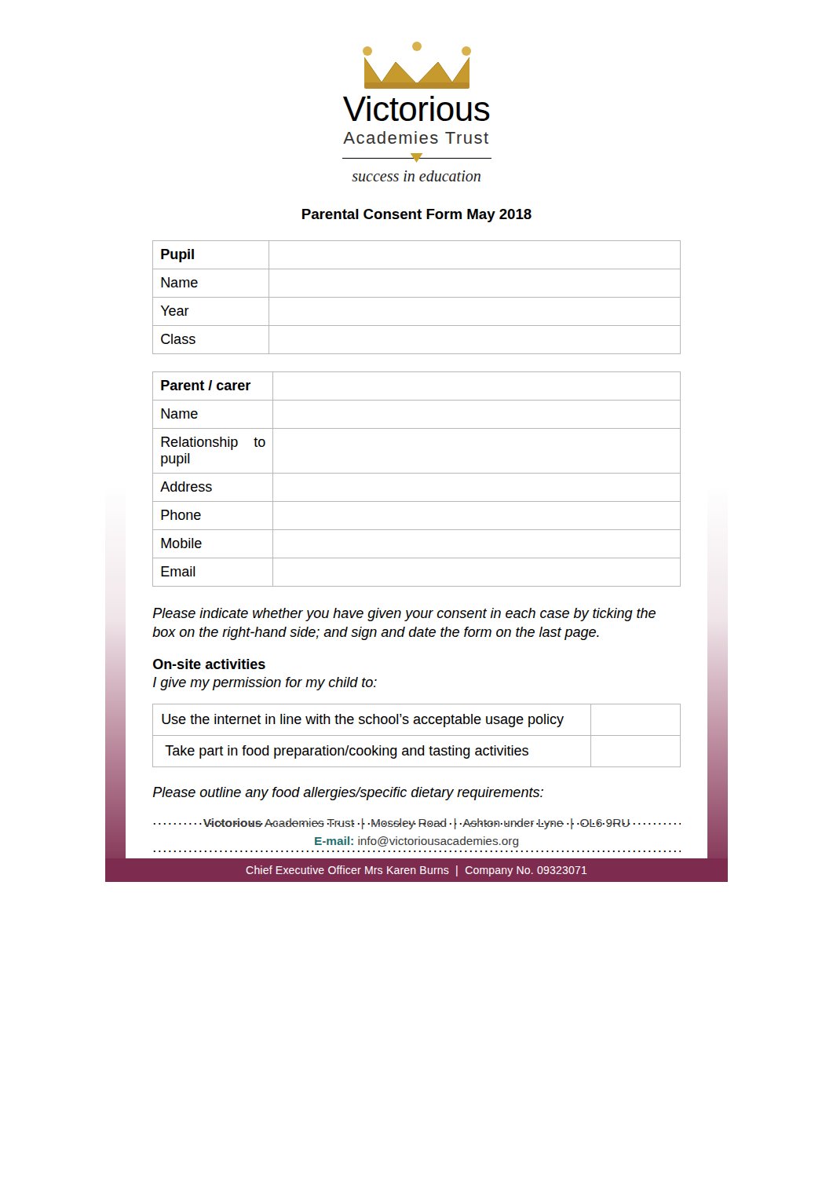Victorious
Academies Trust
success in education
Parental Consent Form May 2018
| Pupil | |
| Name | |
| Year | |
| Class | |
| Parent / carer | |
| Name | |
| Relationship to pupil | |
| Address | |
| Phone | |
| Mobile | |
| Email | |
Please indicate whether you have given your consent in each case by ticking the box on the right-hand side; and sign and date the form on the last page.
On-site activities
I give my permission for my child to:
| Use the internet in line with the school’s acceptable usage policy | |
| Take part in food preparation/cooking and tasting activities | |
Please outline any food allergies/specific dietary requirements:
..........................................................................................................................................
..........................................................................................................................................
Victorious Academies Trust | Mossley Road | Ashton under Lyne | OL6 9RU
E-mail: info@victoriousacademies.org
Chief Executive Officer Mrs Karen Burns | Company No. 09323071